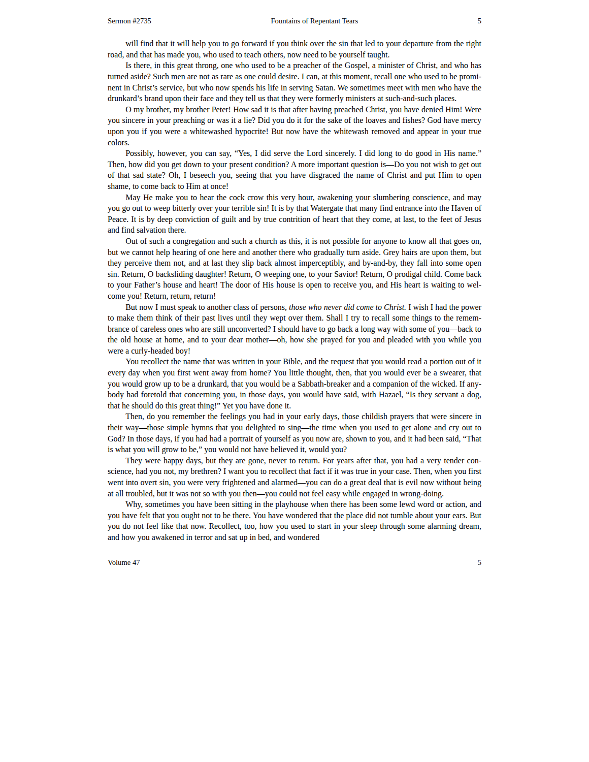Sermon #2735 Fountains of Repentant Tears 5
will find that it will help you to go forward if you think over the sin that led to your departure from the right road, and that has made you, who used to teach others, now need to be yourself taught.
Is there, in this great throng, one who used to be a preacher of the Gospel, a minister of Christ, and who has turned aside? Such men are not as rare as one could desire. I can, at this moment, recall one who used to be prominent in Christ’s service, but who now spends his life in serving Satan. We sometimes meet with men who have the drunkard’s brand upon their face and they tell us that they were formerly ministers at such-and-such places.
O my brother, my brother Peter! How sad it is that after having preached Christ, you have denied Him! Were you sincere in your preaching or was it a lie? Did you do it for the sake of the loaves and fishes? God have mercy upon you if you were a whitewashed hypocrite! But now have the whitewash removed and appear in your true colors.
Possibly, however, you can say, “Yes, I did serve the Lord sincerely. I did long to do good in His name.” Then, how did you get down to your present condition? A more important question is—Do you not wish to get out of that sad state? Oh, I beseech you, seeing that you have disgraced the name of Christ and put Him to open shame, to come back to Him at once!
May He make you to hear the cock crow this very hour, awakening your slumbering conscience, and may you go out to weep bitterly over your terrible sin! It is by that Watergate that many find entrance into the Haven of Peace. It is by deep conviction of guilt and by true contrition of heart that they come, at last, to the feet of Jesus and find salvation there.
Out of such a congregation and such a church as this, it is not possible for anyone to know all that goes on, but we cannot help hearing of one here and another there who gradually turn aside. Grey hairs are upon them, but they perceive them not, and at last they slip back almost imperceptibly, and by-and-by, they fall into some open sin. Return, O backsliding daughter! Return, O weeping one, to your Savior! Return, O prodigal child. Come back to your Father’s house and heart! The door of His house is open to receive you, and His heart is waiting to welcome you! Return, return, return!
But now I must speak to another class of persons, those who never did come to Christ. I wish I had the power to make them think of their past lives until they wept over them. Shall I try to recall some things to the remembrance of careless ones who are still unconverted? I should have to go back a long way with some of you—back to the old house at home, and to your dear mother—oh, how she prayed for you and pleaded with you while you were a curly-headed boy!
You recollect the name that was written in your Bible, and the request that you would read a portion out of it every day when you first went away from home? You little thought, then, that you would ever be a swearer, that you would grow up to be a drunkard, that you would be a Sabbath-breaker and a companion of the wicked. If anybody had foretold that concerning you, in those days, you would have said, with Hazael, “Is they servant a dog, that he should do this great thing!” Yet you have done it.
Then, do you remember the feelings you had in your early days, those childish prayers that were sincere in their way—those simple hymns that you delighted to sing—the time when you used to get alone and cry out to God? In those days, if you had had a portrait of yourself as you now are, shown to you, and it had been said, “That is what you will grow to be,” you would not have believed it, would you?
They were happy days, but they are gone, never to return. For years after that, you had a very tender conscience, had you not, my brethren? I want you to recollect that fact if it was true in your case. Then, when you first went into overt sin, you were very frightened and alarmed—you can do a great deal that is evil now without being at all troubled, but it was not so with you then—you could not feel easy while engaged in wrong-doing.
Why, sometimes you have been sitting in the playhouse when there has been some lewd word or action, and you have felt that you ought not to be there. You have wondered that the place did not tumble about your ears. But you do not feel like that now. Recollect, too, how you used to start in your sleep through some alarming dream, and how you awakened in terror and sat up in bed, and wondered
Volume 47 5